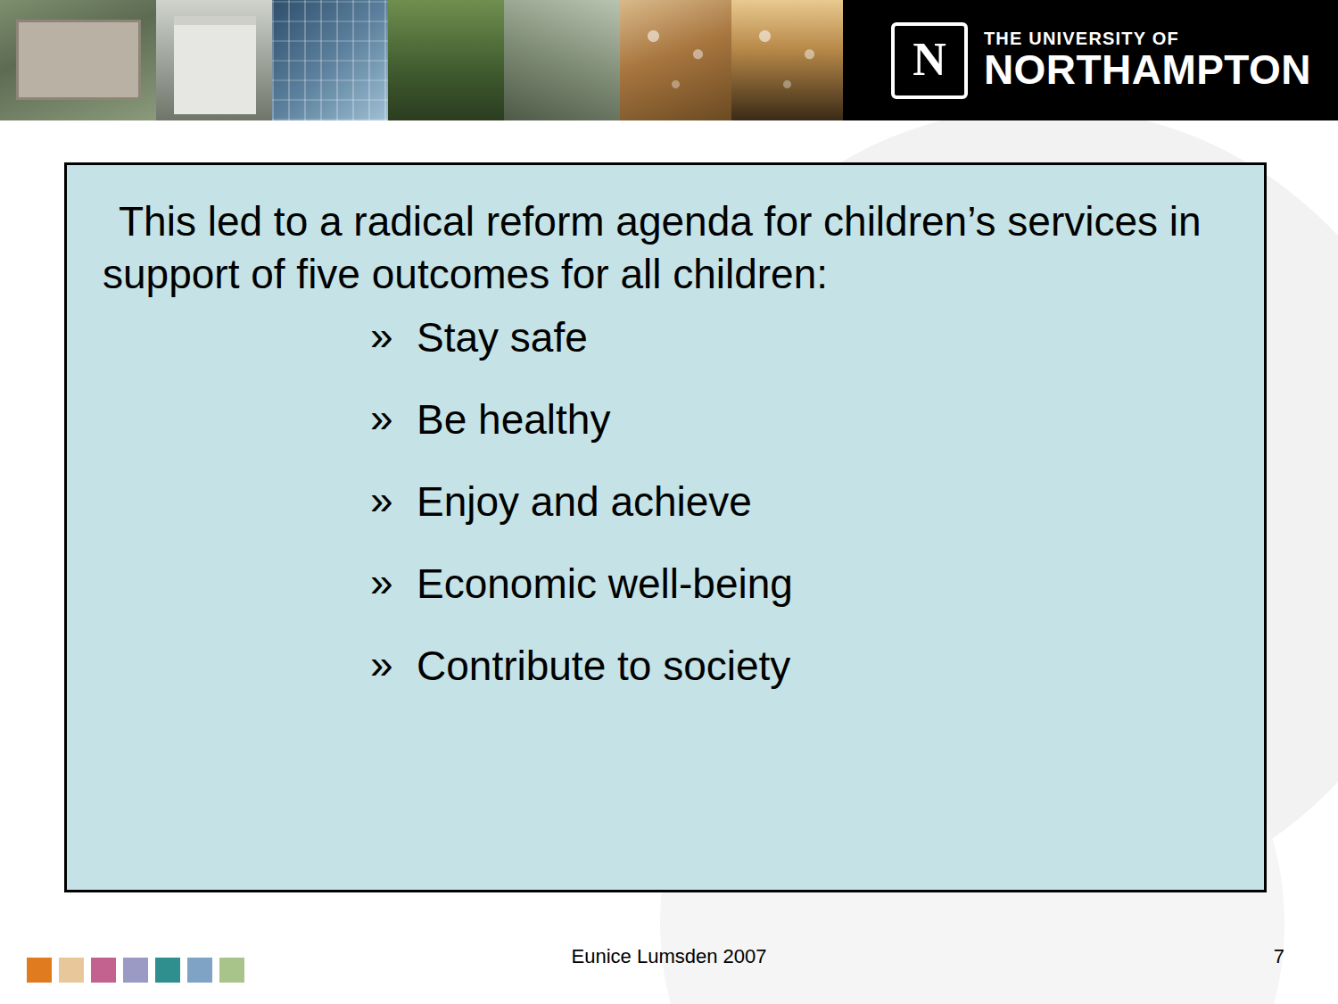THE UNIVERSITY OF NORTHAMPTON
This led to a radical reform agenda for children’s services in support of five outcomes for all children:
Stay safe
Be healthy
Enjoy and achieve
Economic well-being
Contribute to society
Eunice Lumsden 2007
7